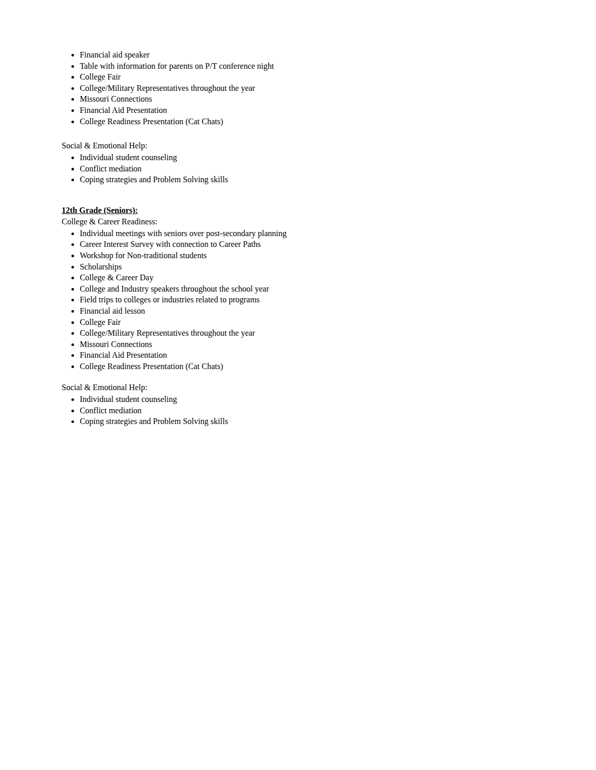Financial aid speaker
Table with information for parents on P/T conference night
College Fair
College/Military Representatives throughout the year
Missouri Connections
Financial Aid Presentation
College Readiness Presentation (Cat Chats)
Social & Emotional Help:
Individual student counseling
Conflict mediation
Coping strategies and Problem Solving skills
12th Grade (Seniors):
College & Career Readiness:
Individual meetings with seniors over post-secondary planning
Career Interest Survey with connection to Career Paths
Workshop for Non-traditional students
Scholarships
College & Career Day
College and Industry speakers throughout the school year
Field trips to colleges or industries related to programs
Financial aid lesson
College Fair
College/Military Representatives throughout the year
Missouri Connections
Financial Aid Presentation
College Readiness Presentation (Cat Chats)
Social & Emotional Help:
Individual student counseling
Conflict mediation
Coping strategies and Problem Solving skills